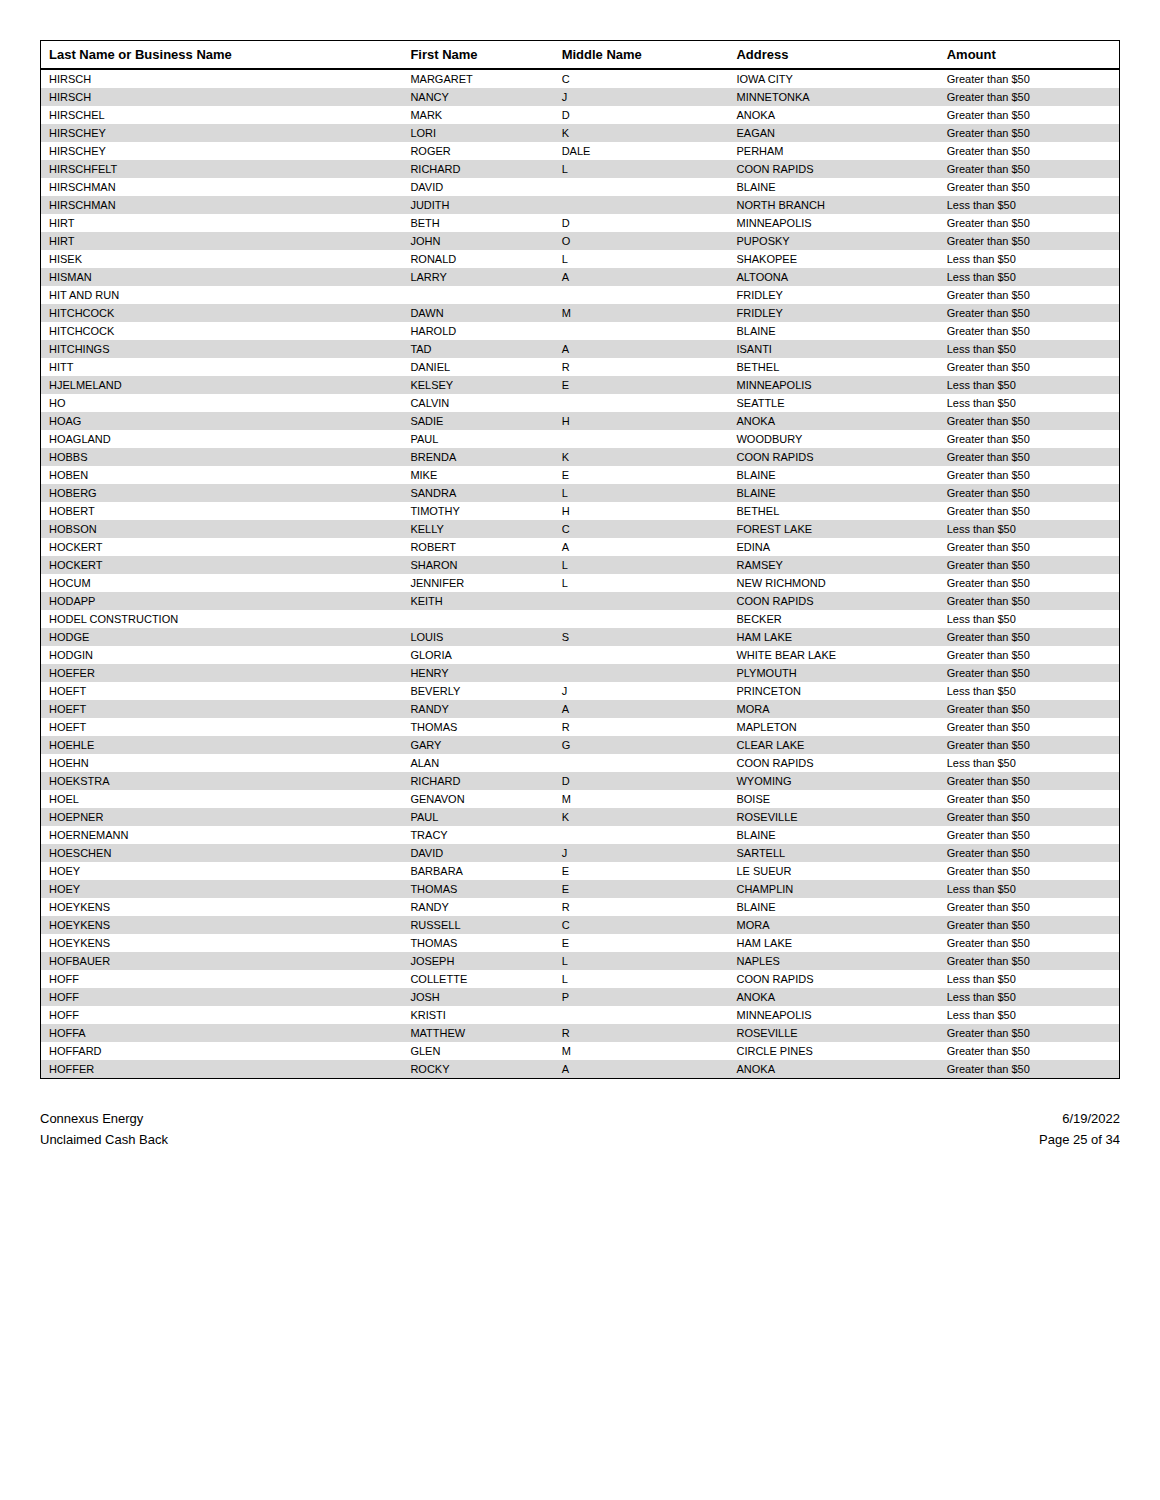| Last Name or Business Name | First Name | Middle Name | Address | Amount |
| --- | --- | --- | --- | --- |
| HIRSCH | MARGARET | C | IOWA CITY | Greater than $50 |
| HIRSCH | NANCY | J | MINNETONKA | Greater than $50 |
| HIRSCHEL | MARK | D | ANOKA | Greater than $50 |
| HIRSCHEY | LORI | K | EAGAN | Greater than $50 |
| HIRSCHEY | ROGER | DALE | PERHAM | Greater than $50 |
| HIRSCHFELT | RICHARD | L | COON RAPIDS | Greater than $50 |
| HIRSCHMAN | DAVID | | BLAINE | Greater than $50 |
| HIRSCHMAN | JUDITH | | NORTH BRANCH | Less than $50 |
| HIRT | BETH | D | MINNEAPOLIS | Greater than $50 |
| HIRT | JOHN | O | PUPOSKY | Greater than $50 |
| HISEK | RONALD | L | SHAKOPEE | Less than $50 |
| HISMAN | LARRY | A | ALTOONA | Less than $50 |
| HIT AND RUN | | | FRIDLEY | Greater than $50 |
| HITCHCOCK | DAWN | M | FRIDLEY | Greater than $50 |
| HITCHCOCK | HAROLD | | BLAINE | Greater than $50 |
| HITCHINGS | TAD | A | ISANTI | Less than $50 |
| HITT | DANIEL | R | BETHEL | Greater than $50 |
| HJELMELAND | KELSEY | E | MINNEAPOLIS | Less than $50 |
| HO | CALVIN | | SEATTLE | Less than $50 |
| HOAG | SADIE | H | ANOKA | Greater than $50 |
| HOAGLAND | PAUL | | WOODBURY | Greater than $50 |
| HOBBS | BRENDA | K | COON RAPIDS | Greater than $50 |
| HOBEN | MIKE | E | BLAINE | Greater than $50 |
| HOBERG | SANDRA | L | BLAINE | Greater than $50 |
| HOBERT | TIMOTHY | H | BETHEL | Greater than $50 |
| HOBSON | KELLY | C | FOREST LAKE | Less than $50 |
| HOCKERT | ROBERT | A | EDINA | Greater than $50 |
| HOCKERT | SHARON | L | RAMSEY | Greater than $50 |
| HOCUM | JENNIFER | L | NEW RICHMOND | Greater than $50 |
| HODAPP | KEITH | | COON RAPIDS | Greater than $50 |
| HODEL CONSTRUCTION | | | BECKER | Less than $50 |
| HODGE | LOUIS | S | HAM LAKE | Greater than $50 |
| HODGIN | GLORIA | | WHITE BEAR LAKE | Greater than $50 |
| HOEFER | HENRY | | PLYMOUTH | Greater than $50 |
| HOEFT | BEVERLY | J | PRINCETON | Less than $50 |
| HOEFT | RANDY | A | MORA | Greater than $50 |
| HOEFT | THOMAS | R | MAPLETON | Greater than $50 |
| HOEHLE | GARY | G | CLEAR LAKE | Greater than $50 |
| HOEHN | ALAN | | COON RAPIDS | Less than $50 |
| HOEKSTRA | RICHARD | D | WYOMING | Greater than $50 |
| HOEL | GENAVON | M | BOISE | Greater than $50 |
| HOEPNER | PAUL | K | ROSEVILLE | Greater than $50 |
| HOERNEMANN | TRACY | | BLAINE | Greater than $50 |
| HOESCHEN | DAVID | J | SARTELL | Greater than $50 |
| HOEY | BARBARA | E | LE SUEUR | Greater than $50 |
| HOEY | THOMAS | E | CHAMPLIN | Less than $50 |
| HOEYKENS | RANDY | R | BLAINE | Greater than $50 |
| HOEYKENS | RUSSELL | C | MORA | Greater than $50 |
| HOEYKENS | THOMAS | E | HAM LAKE | Greater than $50 |
| HOFBAUER | JOSEPH | L | NAPLES | Greater than $50 |
| HOFF | COLLETTE | L | COON RAPIDS | Less than $50 |
| HOFF | JOSH | P | ANOKA | Less than $50 |
| HOFF | KRISTI | | MINNEAPOLIS | Less than $50 |
| HOFFA | MATTHEW | R | ROSEVILLE | Greater than $50 |
| HOFFARD | GLEN | M | CIRCLE PINES | Greater than $50 |
| HOFFER | ROCKY | A | ANOKA | Greater than $50 |
Connexus Energy
Unclaimed Cash Back
6/19/2022
Page 25 of 34